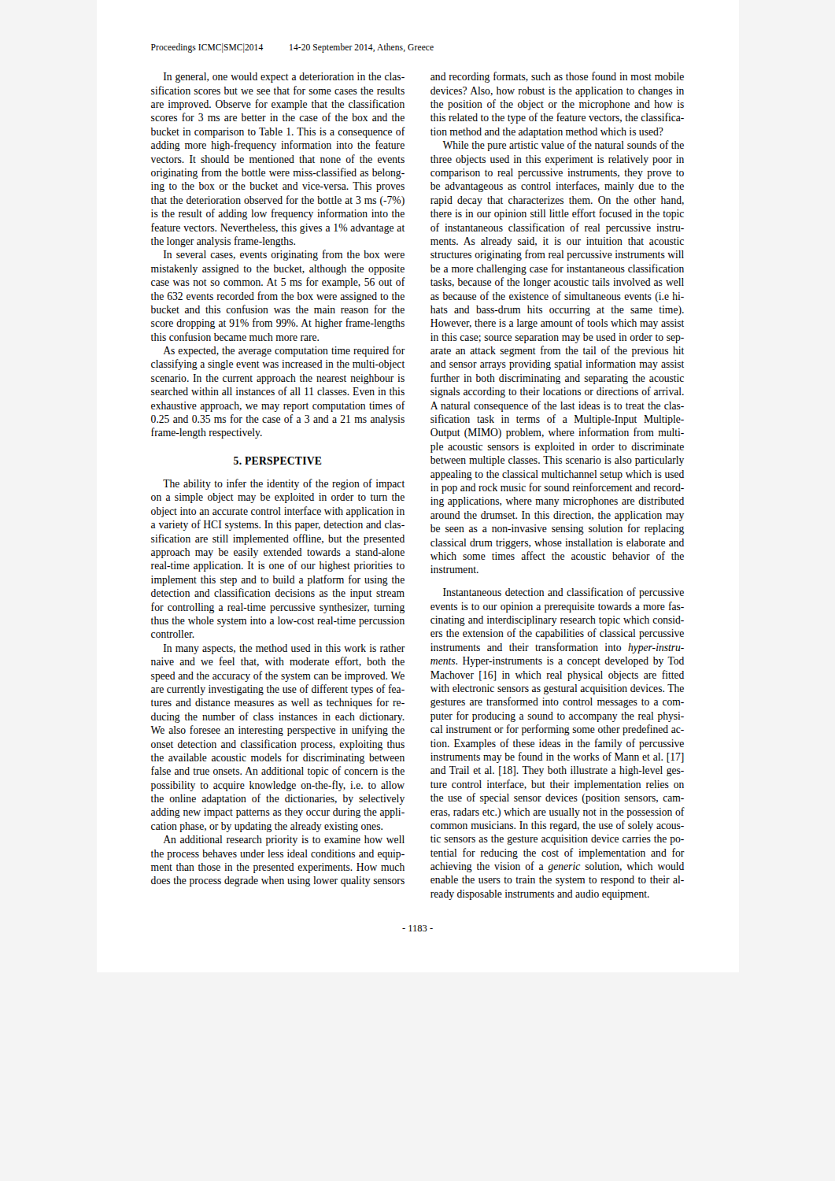Proceedings ICMC|SMC|2014 14-20 September 2014, Athens, Greece
In general, one would expect a deterioration in the classification scores but we see that for some cases the results are improved. Observe for example that the classification scores for 3 ms are better in the case of the box and the bucket in comparison to Table 1. This is a consequence of adding more high-frequency information into the feature vectors. It should be mentioned that none of the events originating from the bottle were miss-classified as belonging to the box or the bucket and vice-versa. This proves that the deterioration observed for the bottle at 3 ms (-7%) is the result of adding low frequency information into the feature vectors. Nevertheless, this gives a 1% advantage at the longer analysis frame-lengths.
In several cases, events originating from the box were mistakenly assigned to the bucket, although the opposite case was not so common. At 5 ms for example, 56 out of the 632 events recorded from the box were assigned to the bucket and this confusion was the main reason for the score dropping at 91% from 99%. At higher frame-lengths this confusion became much more rare.
As expected, the average computation time required for classifying a single event was increased in the multi-object scenario. In the current approach the nearest neighbour is searched within all instances of all 11 classes. Even in this exhaustive approach, we may report computation times of 0.25 and 0.35 ms for the case of a 3 and a 21 ms analysis frame-length respectively.
5. Perspective
The ability to infer the identity of the region of impact on a simple object may be exploited in order to turn the object into an accurate control interface with application in a variety of HCI systems. In this paper, detection and classification are still implemented offline, but the presented approach may be easily extended towards a stand-alone real-time application. It is one of our highest priorities to implement this step and to build a platform for using the detection and classification decisions as the input stream for controlling a real-time percussive synthesizer, turning thus the whole system into a low-cost real-time percussion controller.
In many aspects, the method used in this work is rather naive and we feel that, with moderate effort, both the speed and the accuracy of the system can be improved. We are currently investigating the use of different types of features and distance measures as well as techniques for reducing the number of class instances in each dictionary. We also foresee an interesting perspective in unifying the onset detection and classification process, exploiting thus the available acoustic models for discriminating between false and true onsets. An additional topic of concern is the possibility to acquire knowledge on-the-fly, i.e. to allow the online adaptation of the dictionaries, by selectively adding new impact patterns as they occur during the application phase, or by updating the already existing ones.
An additional research priority is to examine how well the process behaves under less ideal conditions and equipment than those in the presented experiments. How much does the process degrade when using lower quality sensors and recording formats, such as those found in most mobile devices? Also, how robust is the application to changes in the position of the object or the microphone and how is this related to the type of the feature vectors, the classification method and the adaptation method which is used?
While the pure artistic value of the natural sounds of the three objects used in this experiment is relatively poor in comparison to real percussive instruments, they prove to be advantageous as control interfaces, mainly due to the rapid decay that characterizes them. On the other hand, there is in our opinion still little effort focused in the topic of instantaneous classification of real percussive instruments. As already said, it is our intuition that acoustic structures originating from real percussive instruments will be a more challenging case for instantaneous classification tasks, because of the longer acoustic tails involved as well as because of the existence of simultaneous events (i.e hi-hats and bass-drum hits occurring at the same time). However, there is a large amount of tools which may assist in this case; source separation may be used in order to separate an attack segment from the tail of the previous hit and sensor arrays providing spatial information may assist further in both discriminating and separating the acoustic signals according to their locations or directions of arrival. A natural consequence of the last ideas is to treat the classification task in terms of a Multiple-Input Multiple-Output (MIMO) problem, where information from multiple acoustic sensors is exploited in order to discriminate between multiple classes. This scenario is also particularly appealing to the classical multichannel setup which is used in pop and rock music for sound reinforcement and recording applications, where many microphones are distributed around the drumset. In this direction, the application may be seen as a non-invasive sensing solution for replacing classical drum triggers, whose installation is elaborate and which some times affect the acoustic behavior of the instrument.
Instantaneous detection and classification of percussive events is to our opinion a prerequisite towards a more fascinating and interdisciplinary research topic which considers the extension of the capabilities of classical percussive instruments and their transformation into hyper-instruments. Hyper-instruments is a concept developed by Tod Machover [16] in which real physical objects are fitted with electronic sensors as gestural acquisition devices. The gestures are transformed into control messages to a computer for producing a sound to accompany the real physical instrument or for performing some other predefined action. Examples of these ideas in the family of percussive instruments may be found in the works of Mann et al. [17] and Trail et al. [18]. They both illustrate a high-level gesture control interface, but their implementation relies on the use of special sensor devices (position sensors, cameras, radars etc.) which are usually not in the possession of common musicians. In this regard, the use of solely acoustic sensors as the gesture acquisition device carries the potential for reducing the cost of implementation and for achieving the vision of a generic solution, which would enable the users to train the system to respond to their already disposable instruments and audio equipment.
- 1183 -